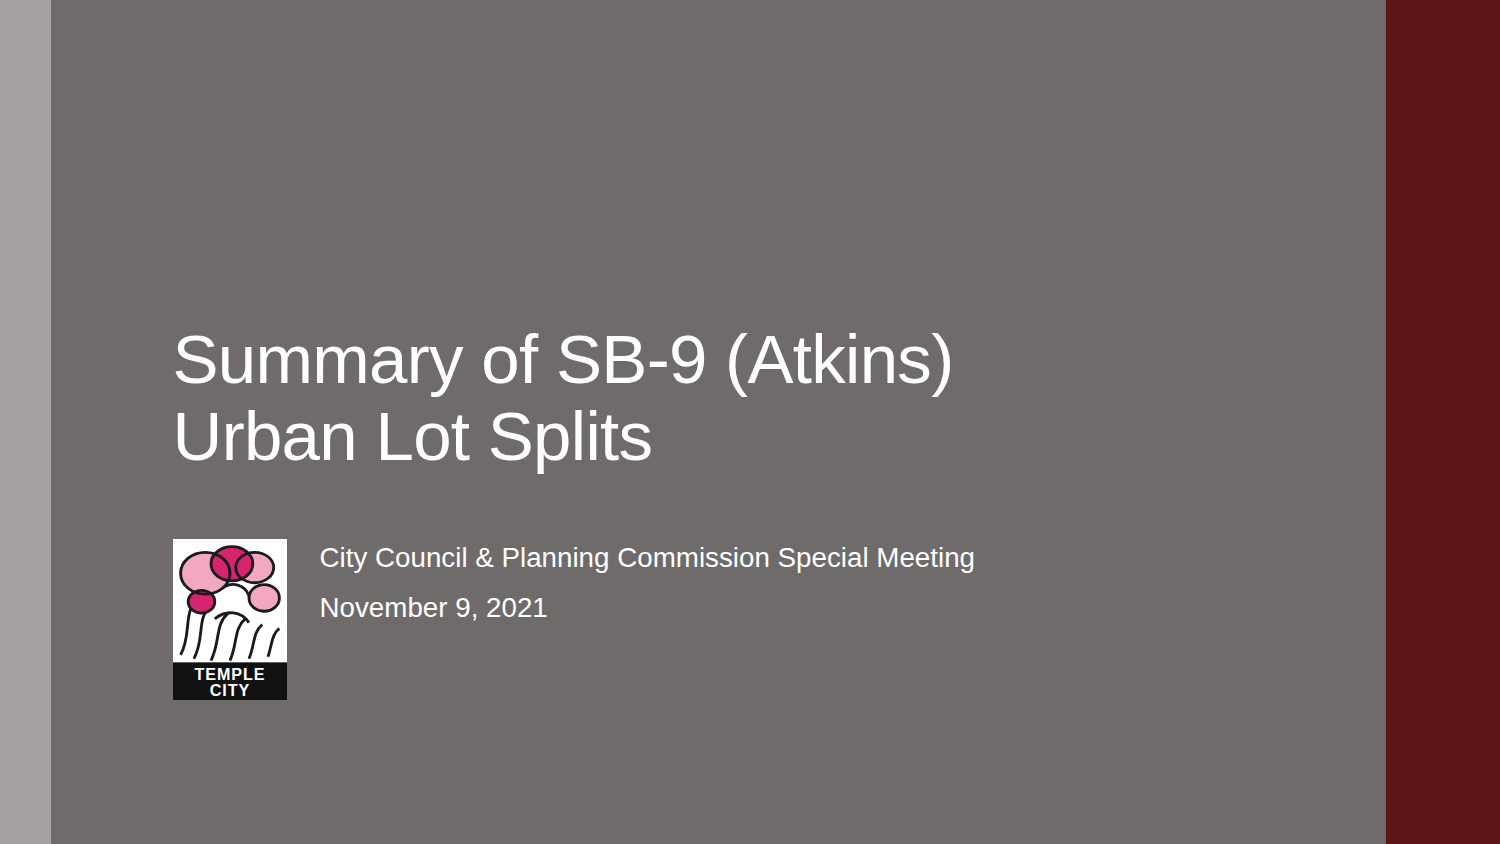Summary of SB-9 (Atkins)
Urban Lot Splits
Temple City TEMPLE CITY
City Council & Planning Commission Special Meeting
November 9, 2021